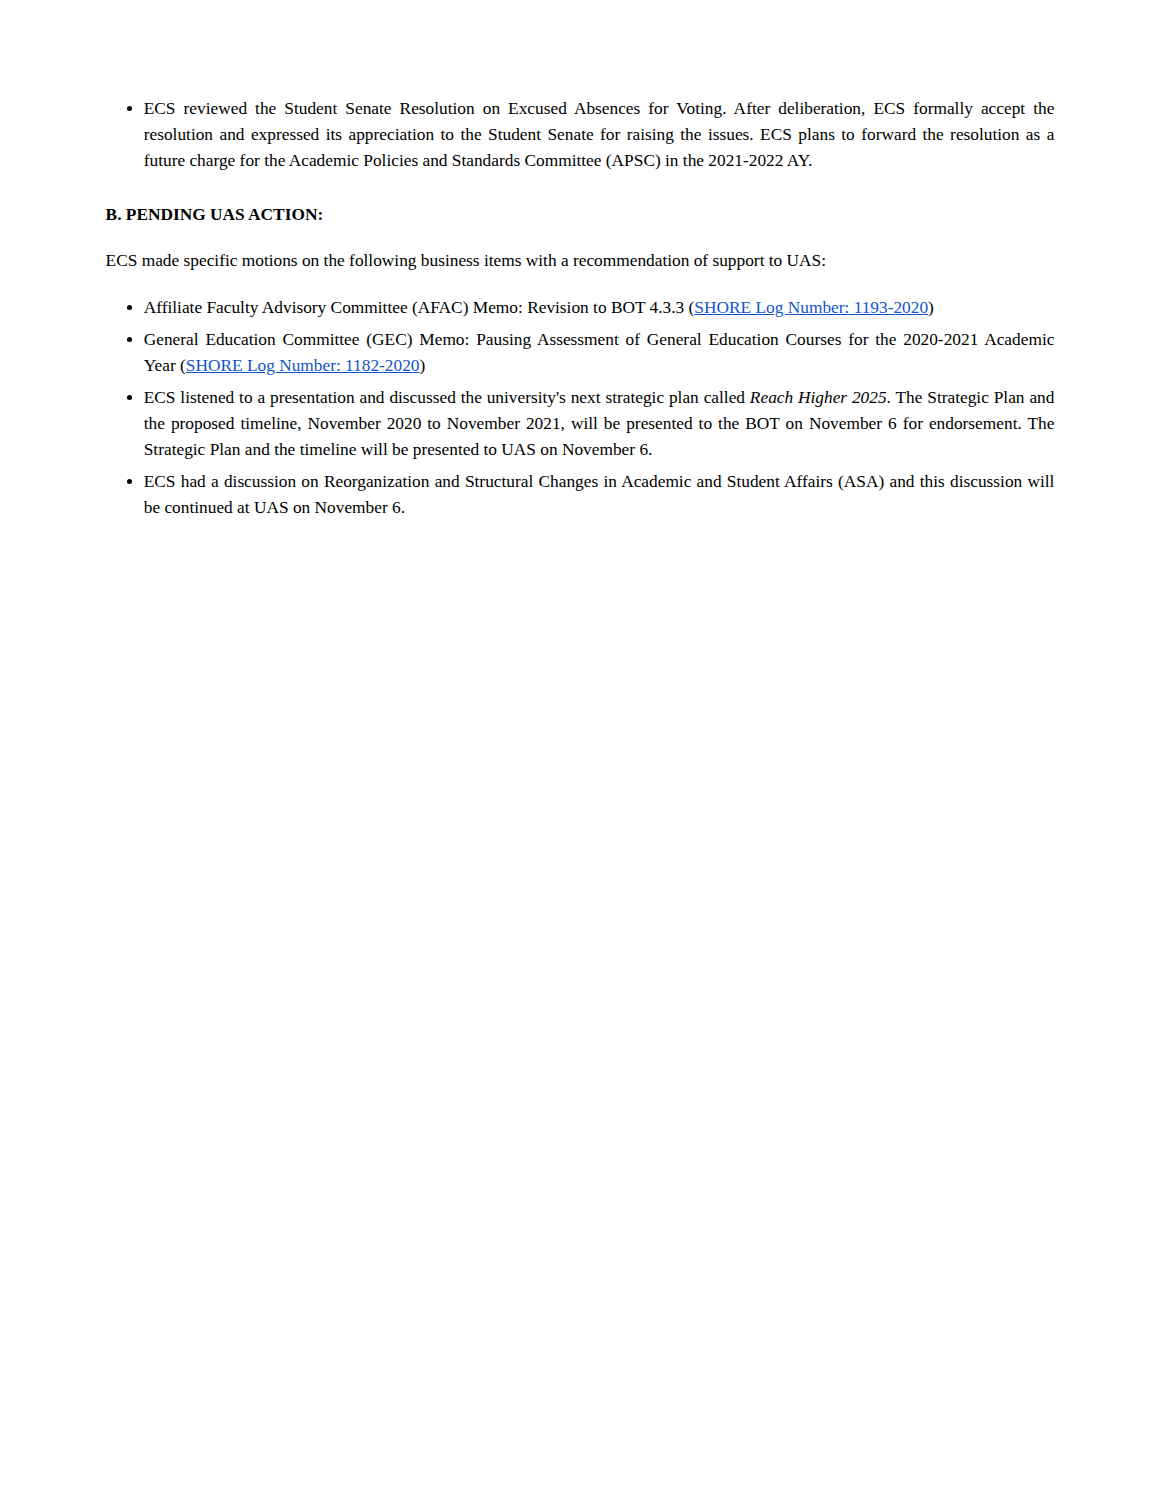ECS reviewed the Student Senate Resolution on Excused Absences for Voting. After deliberation, ECS formally accept the resolution and expressed its appreciation to the Student Senate for raising the issues. ECS plans to forward the resolution as a future charge for the Academic Policies and Standards Committee (APSC) in the 2021-2022 AY.
B. PENDING UAS ACTION:
ECS made specific motions on the following business items with a recommendation of support to UAS:
Affiliate Faculty Advisory Committee (AFAC) Memo: Revision to BOT 4.3.3 (SHORE Log Number: 1193-2020)
General Education Committee (GEC) Memo: Pausing Assessment of General Education Courses for the 2020-2021 Academic Year (SHORE Log Number: 1182-2020)
ECS listened to a presentation and discussed the university's next strategic plan called Reach Higher 2025. The Strategic Plan and the proposed timeline, November 2020 to November 2021, will be presented to the BOT on November 6 for endorsement. The Strategic Plan and the timeline will be presented to UAS on November 6.
ECS had a discussion on Reorganization and Structural Changes in Academic and Student Affairs (ASA) and this discussion will be continued at UAS on November 6.